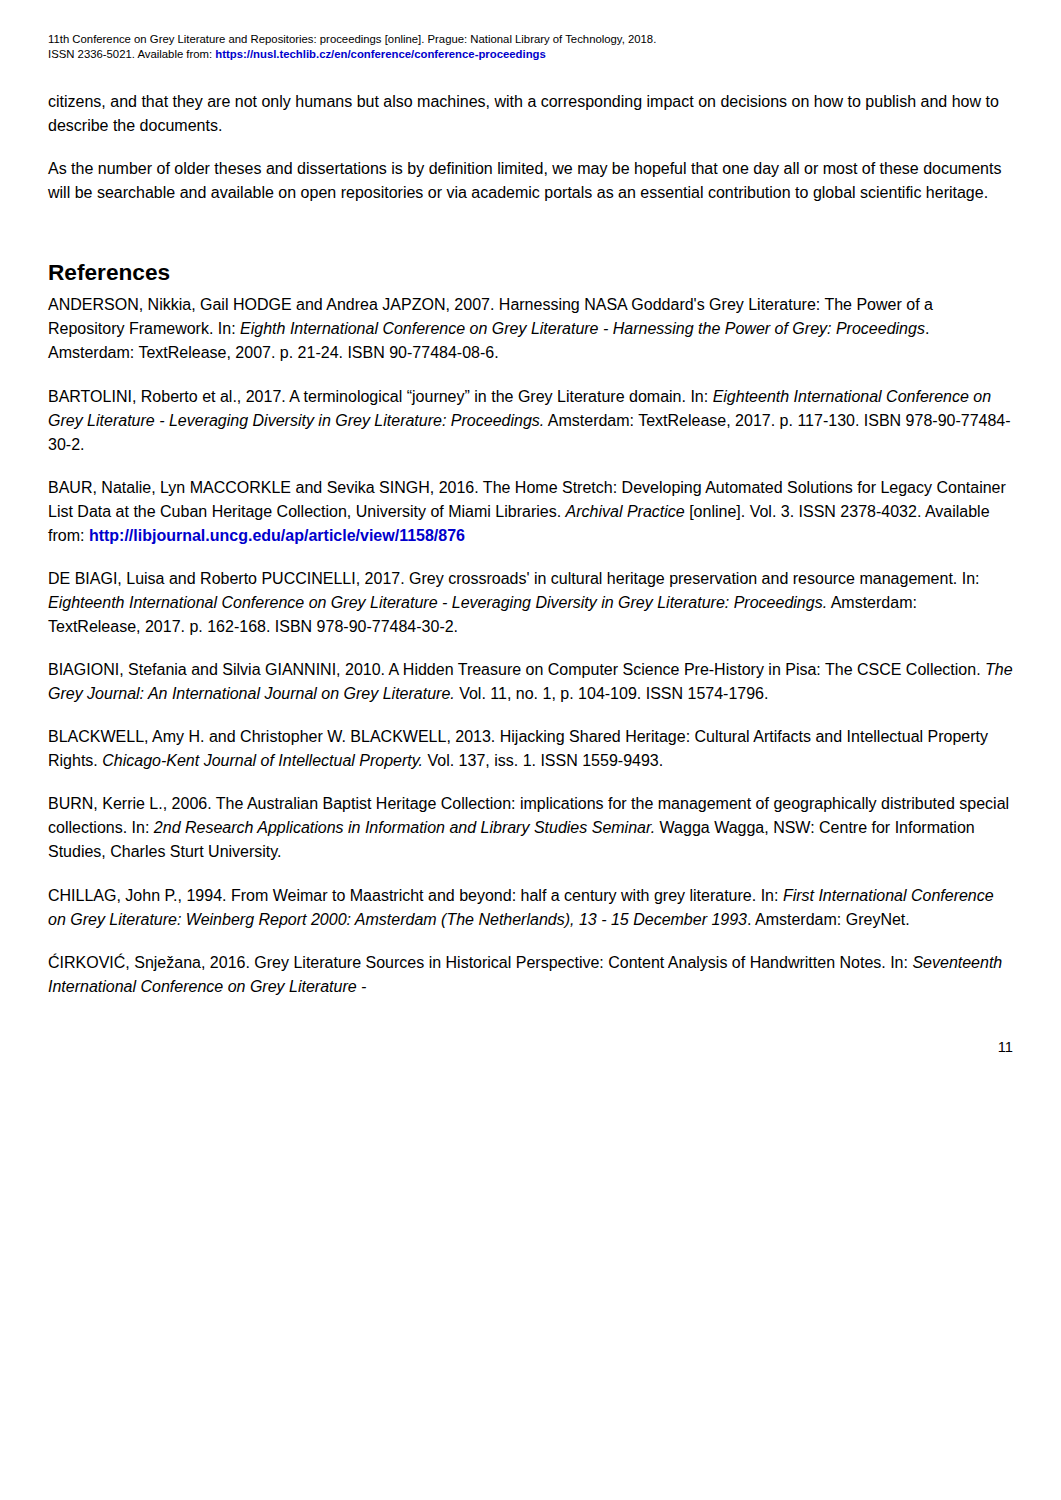11th Conference on Grey Literature and Repositories: proceedings [online]. Prague: National Library of Technology, 2018.
ISSN 2336-5021. Available from: https://nusl.techlib.cz/en/conference/conference-proceedings
citizens, and that they are not only humans but also machines, with a corresponding impact on decisions on how to publish and how to describe the documents.
As the number of older theses and dissertations is by definition limited, we may be hopeful that one day all or most of these documents will be searchable and available on open repositories or via academic portals as an essential contribution to global scientific heritage.
References
ANDERSON, Nikkia, Gail HODGE and Andrea JAPZON, 2007. Harnessing NASA Goddard's Grey Literature: The Power of a Repository Framework. In: Eighth International Conference on Grey Literature - Harnessing the Power of Grey: Proceedings. Amsterdam: TextRelease, 2007. p. 21-24. ISBN 90-77484-08-6.
BARTOLINI, Roberto et al., 2017. A terminological “journey” in the Grey Literature domain. In: Eighteenth International Conference on Grey Literature - Leveraging Diversity in Grey Literature: Proceedings. Amsterdam: TextRelease, 2017. p. 117-130. ISBN 978-90-77484-30-2.
BAUR, Natalie, Lyn MACCORKLE and Sevika SINGH, 2016. The Home Stretch: Developing Automated Solutions for Legacy Container List Data at the Cuban Heritage Collection, University of Miami Libraries. Archival Practice [online]. Vol. 3. ISSN 2378-4032. Available from: http://libjournal.uncg.edu/ap/article/view/1158/876
DE BIAGI, Luisa and Roberto PUCCINELLI, 2017. Grey crossroads' in cultural heritage preservation and resource management. In: Eighteenth International Conference on Grey Literature - Leveraging Diversity in Grey Literature: Proceedings. Amsterdam: TextRelease, 2017. p. 162-168. ISBN 978-90-77484-30-2.
BIAGIONI, Stefania and Silvia GIANNINI, 2010. A Hidden Treasure on Computer Science Pre-History in Pisa: The CSCE Collection. The Grey Journal: An International Journal on Grey Literature. Vol. 11, no. 1, p. 104-109. ISSN 1574-1796.
BLACKWELL, Amy H. and Christopher W. BLACKWELL, 2013. Hijacking Shared Heritage: Cultural Artifacts and Intellectual Property Rights. Chicago-Kent Journal of Intellectual Property. Vol. 137, iss. 1. ISSN 1559-9493.
BURN, Kerrie L., 2006. The Australian Baptist Heritage Collection: implications for the management of geographically distributed special collections. In: 2nd Research Applications in Information and Library Studies Seminar. Wagga Wagga, NSW: Centre for Information Studies, Charles Sturt University.
CHILLAG, John P., 1994. From Weimar to Maastricht and beyond: half a century with grey literature. In: First International Conference on Grey Literature: Weinberg Report 2000: Amsterdam (The Netherlands), 13 - 15 December 1993. Amsterdam: GreyNet.
ĆIRKOVIĆ, Snježana, 2016. Grey Literature Sources in Historical Perspective: Content Analysis of Handwritten Notes. In: Seventeenth International Conference on Grey Literature -
11